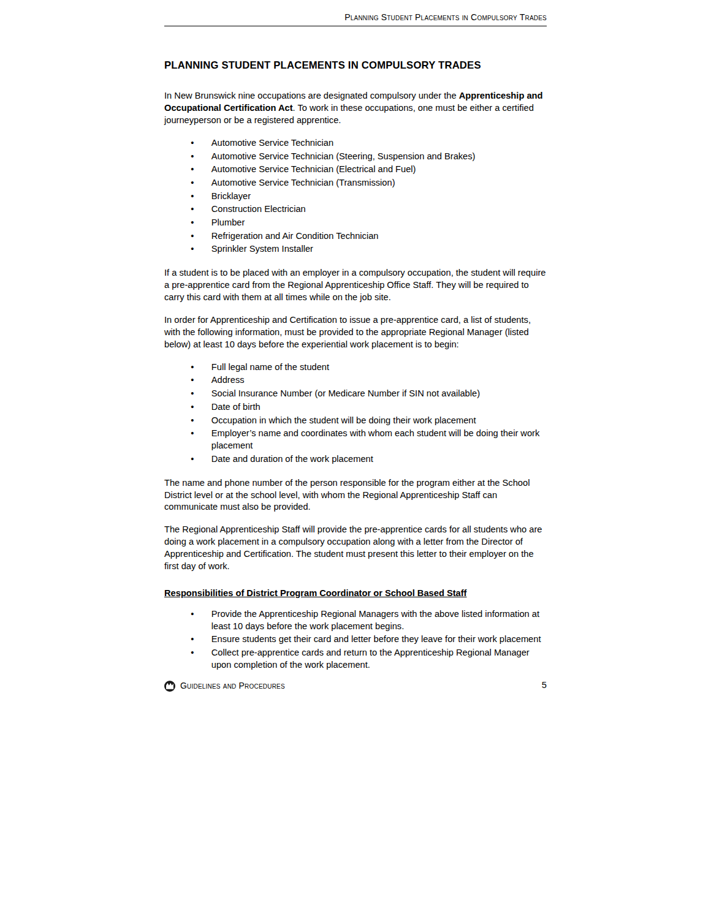Planning Student Placements in Compulsory Trades
PLANNING STUDENT PLACEMENTS IN COMPULSORY TRADES
In New Brunswick nine occupations are designated compulsory under the Apprenticeship and Occupational Certification Act. To work in these occupations, one must be either a certified journeyperson or be a registered apprentice.
Automotive Service Technician
Automotive Service Technician (Steering, Suspension and Brakes)
Automotive Service Technician (Electrical and Fuel)
Automotive Service Technician (Transmission)
Bricklayer
Construction Electrician
Plumber
Refrigeration and Air Condition Technician
Sprinkler System Installer
If a student is to be placed with an employer in a compulsory occupation, the student will require a pre-apprentice card from the Regional Apprenticeship Office Staff. They will be required to carry this card with them at all times while on the job site.
In order for Apprenticeship and Certification to issue a pre-apprentice card, a list of students, with the following information, must be provided to the appropriate Regional Manager (listed below) at least 10 days before the experiential work placement is to begin:
Full legal name of the student
Address
Social Insurance Number (or Medicare Number if SIN not available)
Date of birth
Occupation in which the student will be doing their work placement
Employer’s name and coordinates with whom each student will be doing their work placement
Date and duration of the work placement
The name and phone number of the person responsible for the program either at the School District level or at the school level, with whom the Regional Apprenticeship Staff can communicate must also be provided.
The Regional Apprenticeship Staff will provide the pre-apprentice cards for all students who are doing a work placement in a compulsory occupation along with a letter from the Director of Apprenticeship and Certification. The student must present this letter to their employer on the first day of work.
Responsibilities of District Program Coordinator or School Based Staff
Provide the Apprenticeship Regional Managers with the above listed information at least 10 days before the work placement begins.
Ensure students get their card and letter before they leave for their work placement
Collect pre-apprentice cards and return to the Apprenticeship Regional Manager upon completion of the work placement.
Guidelines and Procedures
5